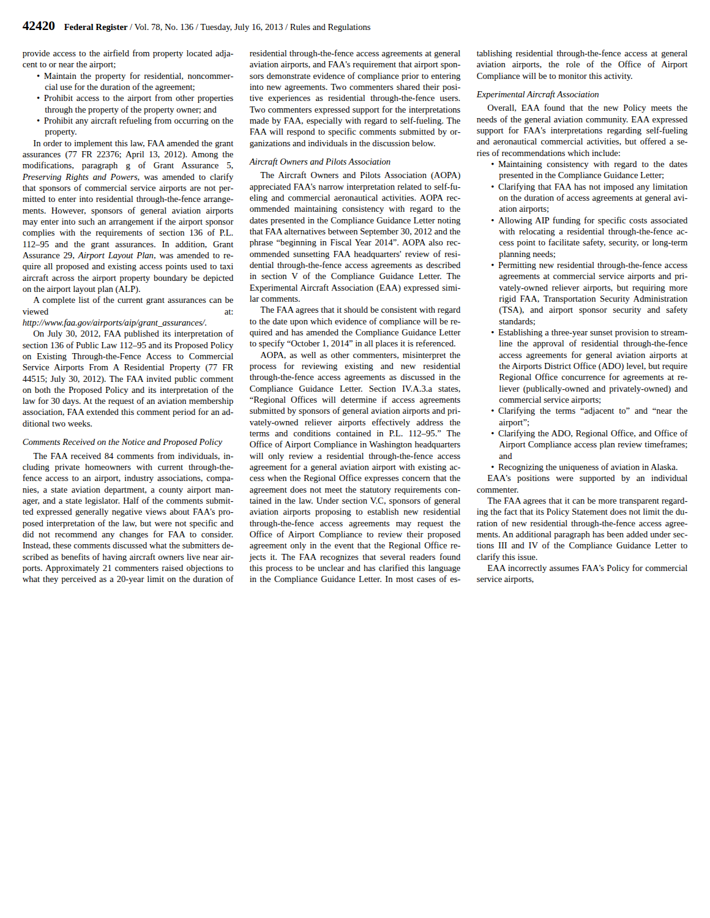42420 Federal Register / Vol. 78, No. 136 / Tuesday, July 16, 2013 / Rules and Regulations
provide access to the airfield from property located adjacent to or near the airport;
Maintain the property for residential, noncommercial use for the duration of the agreement;
Prohibit access to the airport from other properties through the property of the property owner; and
Prohibit any aircraft refueling from occurring on the property.
In order to implement this law, FAA amended the grant assurances (77 FR 22376; April 13, 2012). Among the modifications, paragraph g of Grant Assurance 5, Preserving Rights and Powers, was amended to clarify that sponsors of commercial service airports are not permitted to enter into residential through-the-fence arrangements. However, sponsors of general aviation airports may enter into such an arrangement if the airport sponsor complies with the requirements of section 136 of P.L. 112–95 and the grant assurances. In addition, Grant Assurance 29, Airport Layout Plan, was amended to require all proposed and existing access points used to taxi aircraft across the airport property boundary be depicted on the airport layout plan (ALP).
A complete list of the current grant assurances can be viewed at: http://www.faa.gov/airports/aip/grant_assurances/.
On July 30, 2012, FAA published its interpretation of section 136 of Public Law 112–95 and its Proposed Policy on Existing Through-the-Fence Access to Commercial Service Airports From A Residential Property (77 FR 44515; July 30, 2012). The FAA invited public comment on both the Proposed Policy and its interpretation of the law for 30 days. At the request of an aviation membership association, FAA extended this comment period for an additional two weeks.
Comments Received on the Notice and Proposed Policy
The FAA received 84 comments from individuals, including private homeowners with current through-the-fence access to an airport, industry associations, companies, a state aviation department, a county airport manager, and a state legislator. Half of the comments submitted expressed generally negative views about FAA's proposed interpretation of the law, but were not specific and did not recommend any changes for FAA to consider. Instead, these comments discussed what the submitters described as benefits of having aircraft owners live near airports. Approximately 21 commenters raised objections to what they perceived as a 20-year limit on the duration of residential through-the-fence access agreements at general aviation airports, and FAA's requirement that airport sponsors demonstrate evidence of compliance prior to entering into new agreements. Two commenters shared their positive experiences as residential through-the-fence users. Two commenters expressed support for the interpretations made by FAA, especially with regard to self-fueling. The FAA will respond to specific comments submitted by organizations and individuals in the discussion below.
Aircraft Owners and Pilots Association
The Aircraft Owners and Pilots Association (AOPA) appreciated FAA's narrow interpretation related to self-fueling and commercial aeronautical activities. AOPA recommended maintaining consistency with regard to the dates presented in the Compliance Guidance Letter noting that FAA alternatives between September 30, 2012 and the phrase “beginning in Fiscal Year 2014”. AOPA also recommended sunsetting FAA headquarters' review of residential through-the-fence access agreements as described in section V of the Compliance Guidance Letter. The Experimental Aircraft Association (EAA) expressed similar comments.
The FAA agrees that it should be consistent with regard to the date upon which evidence of compliance will be required and has amended the Compliance Guidance Letter to specify “October 1, 2014” in all places it is referenced.
AOPA, as well as other commenters, misinterpret the process for reviewing existing and new residential through-the-fence access agreements as discussed in the Compliance Guidance Letter. Section IV.A.3.a states, “Regional Offices will determine if access agreements submitted by sponsors of general aviation airports and privately-owned reliever airports effectively address the terms and conditions contained in P.L. 112–95.” The Office of Airport Compliance in Washington headquarters will only review a residential through-the-fence access agreement for a general aviation airport with existing access when the Regional Office expresses concern that the agreement does not meet the statutory requirements contained in the law. Under section V.C, sponsors of general aviation airports proposing to establish new residential through-the-fence access agreements may request the Office of Airport Compliance to review their proposed agreement only in the event that the Regional Office rejects it. The FAA recognizes that several readers found this process to be unclear and has clarified this language in the Compliance Guidance Letter. In most cases of establishing residential through-the-fence access at general aviation airports, the role of the Office of Airport Compliance will be to monitor this activity.
Experimental Aircraft Association
Overall, EAA found that the new Policy meets the needs of the general aviation community. EAA expressed support for FAA's interpretations regarding self-fueling and aeronautical commercial activities, but offered a series of recommendations which include:
Maintaining consistency with regard to the dates presented in the Compliance Guidance Letter;
Clarifying that FAA has not imposed any limitation on the duration of access agreements at general aviation airports;
Allowing AIP funding for specific costs associated with relocating a residential through-the-fence access point to facilitate safety, security, or long-term planning needs;
Permitting new residential through-the-fence access agreements at commercial service airports and privately-owned reliever airports, but requiring more rigid FAA, Transportation Security Administration (TSA), and airport sponsor security and safety standards;
Establishing a three-year sunset provision to streamline the approval of residential through-the-fence access agreements for general aviation airports at the Airports District Office (ADO) level, but require Regional Office concurrence for agreements at reliever (publically-owned and privately-owned) and commercial service airports;
Clarifying the terms “adjacent to” and “near the airport”;
Clarifying the ADO, Regional Office, and Office of Airport Compliance access plan review timeframes; and
Recognizing the uniqueness of aviation in Alaska.
EAA's positions were supported by an individual commenter.
The FAA agrees that it can be more transparent regarding the fact that its Policy Statement does not limit the duration of new residential through-the-fence access agreements. An additional paragraph has been added under sections III and IV of the Compliance Guidance Letter to clarify this issue.
EAA incorrectly assumes FAA's Policy for commercial service airports,